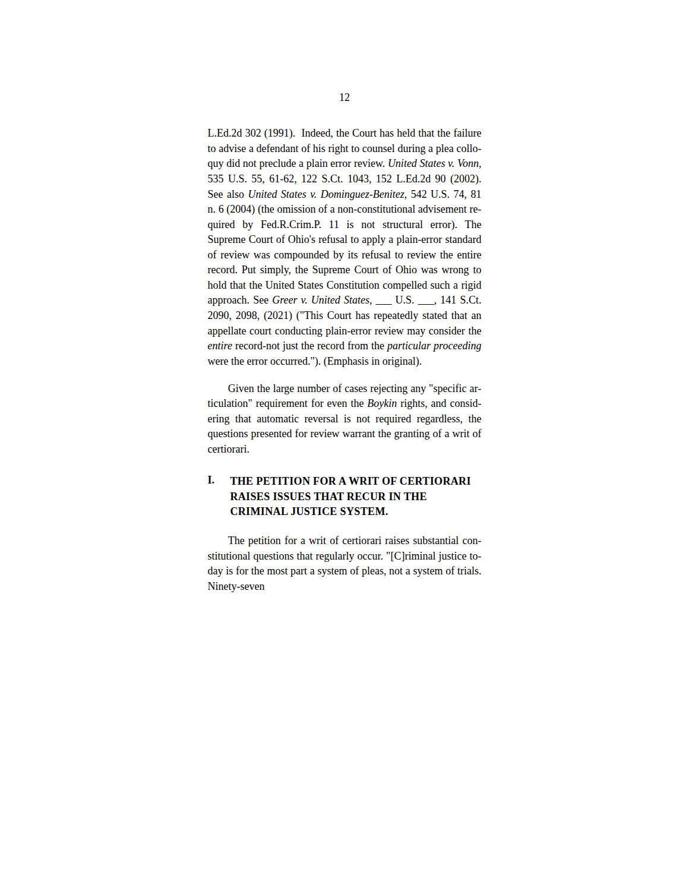12
L.Ed.2d 302 (1991). Indeed, the Court has held that the failure to advise a defendant of his right to counsel during a plea colloquy did not preclude a plain error review. United States v. Vonn, 535 U.S. 55, 61-62, 122 S.Ct. 1043, 152 L.Ed.2d 90 (2002). See also United States v. Dominguez-Benitez, 542 U.S. 74, 81 n. 6 (2004) (the omission of a non-constitutional advisement required by Fed.R.Crim.P. 11 is not structural error). The Supreme Court of Ohio's refusal to apply a plain-error standard of review was compounded by its refusal to review the entire record. Put simply, the Supreme Court of Ohio was wrong to hold that the United States Constitution compelled such a rigid approach. See Greer v. United States, ___ U.S. ___, 141 S.Ct. 2090, 2098, (2021) ("This Court has repeatedly stated that an appellate court conducting plain-error review may consider the entire record-not just the record from the particular proceeding were the error occurred."). (Emphasis in original).
Given the large number of cases rejecting any "specific articulation" requirement for even the Boykin rights, and considering that automatic reversal is not required regardless, the questions presented for review warrant the granting of a writ of certiorari.
I.
THE PETITION FOR A WRIT OF CERTIORARI RAISES ISSUES THAT RECUR IN THE CRIMINAL JUSTICE SYSTEM.
The petition for a writ of certiorari raises substantial constitutional questions that regularly occur. "[C]riminal justice today is for the most part a system of pleas, not a system of trials. Ninety-seven